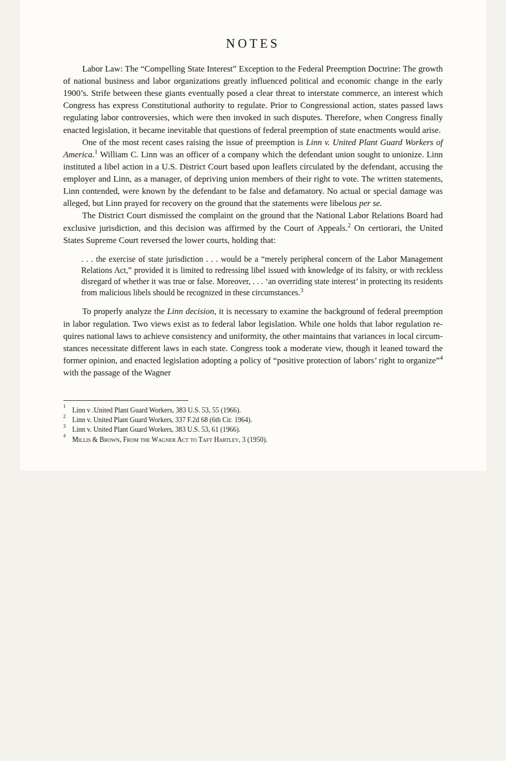Notes
Labor Law: The “Compelling State Interest” Exception to the Federal Preemption Doctrine: The growth of national business and labor organizations greatly influenced political and economic change in the early 1900’s. Strife between these giants eventually posed a clear threat to interstate commerce, an interest which Congress has express Constitutional authority to regulate. Prior to Congressional action, states passed laws regulating labor controversies, which were then invoked in such disputes. Therefore, when Congress finally enacted legislation, it became inevitable that questions of federal preemption of state enactments would arise.
One of the most recent cases raising the issue of preemption is Linn v. United Plant Guard Workers of America.1 William C. Linn was an officer of a company which the defendant union sought to unionize. Linn instituted a libel action in a U.S. District Court based upon leaflets circulated by the defendant, accusing the employer and Linn, as a manager, of depriving union members of their right to vote. The written statements, Linn contended, were known by the defendant to be false and defamatory. No actual or special damage was alleged, but Linn prayed for recovery on the ground that the statements were libelous per se.
The District Court dismissed the complaint on the ground that the National Labor Relations Board had exclusive jurisdiction, and this decision was affirmed by the Court of Appeals.2 On certiorari, the United States Supreme Court reversed the lower courts, holding that:
. . . the exercise of state jurisdiction . . . would be a “merely peripheral concern of the Labor Management Relations Act,” provided it is limited to redressing libel issued with knowledge of its falsity, or with reckless disregard of whether it was true or false. Moreover, . . . ‘an overriding state interest’ in protecting its residents from malicious libels should be recognized in these circumstances.3
To properly analyze the Linn decision, it is necessary to examine the background of federal preemption in labor regulation. Two views exist as to federal labor legislation. While one holds that labor regulation requires national laws to achieve consistency and uniformity, the other maintains that variances in local circumstances necessitate different laws in each state. Congress took a moderate view, though it leaned toward the former opinion, and enacted legislation adopting a policy of “positive protection of labors’ right to organize”4 with the passage of the Wagner
1 Linn v .United Plant Guard Workers, 383 U.S. 53, 55 (1966).
2 Linn v. United Plant Guard Workers, 337 F.2d 68 (6th Cir. 1964).
3 Linn v. United Plant Guard Workers, 383 U.S. 53, 61 (1966).
4 Millis & Brown, From the Wagner Act to Taft Hartley, 3 (1950).